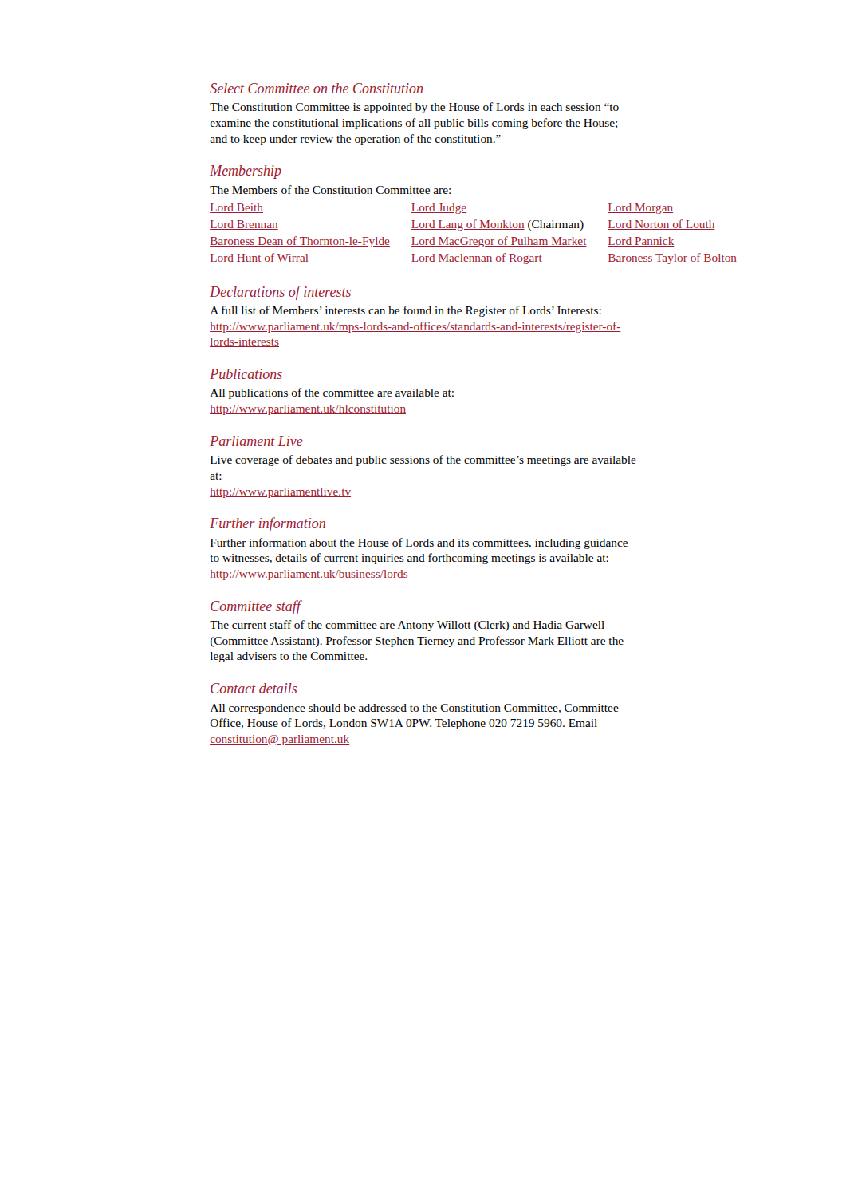Select Committee on the Constitution
The Constitution Committee is appointed by the House of Lords in each session “to examine the constitutional implications of all public bills coming before the House; and to keep under review the operation of the constitution.”
Membership
The Members of the Constitution Committee are:
| Lord Beith | Lord Judge | Lord Morgan |
| Lord Brennan | Lord Lang of Monkton (Chairman) | Lord Norton of Louth |
| Baroness Dean of Thornton-le-Fylde | Lord MacGregor of Pulham Market | Lord Pannick |
| Lord Hunt of Wirral | Lord Maclennan of Rogart | Baroness Taylor of Bolton |
Declarations of interests
A full list of Members’ interests can be found in the Register of Lords’ Interests:
http://www.parliament.uk/mps-lords-and-offices/standards-and-interests/register-of-lords-interests
Publications
All publications of the committee are available at:
http://www.parliament.uk/hlconstitution
Parliament Live
Live coverage of debates and public sessions of the committee’s meetings are available at:
http://www.parliamentlive.tv
Further information
Further information about the House of Lords and its committees, including guidance to witnesses, details of current inquiries and forthcoming meetings is available at:
http://www.parliament.uk/business/lords
Committee staff
The current staff of the committee are Antony Willott (Clerk) and Hadia Garwell (Committee Assistant). Professor Stephen Tierney and Professor Mark Elliott are the legal advisers to the Committee.
Contact details
All correspondence should be addressed to the Constitution Committee, Committee Office, House of Lords, London SW1A 0PW. Telephone 020 7219 5960. Email constitution@ parliament.uk